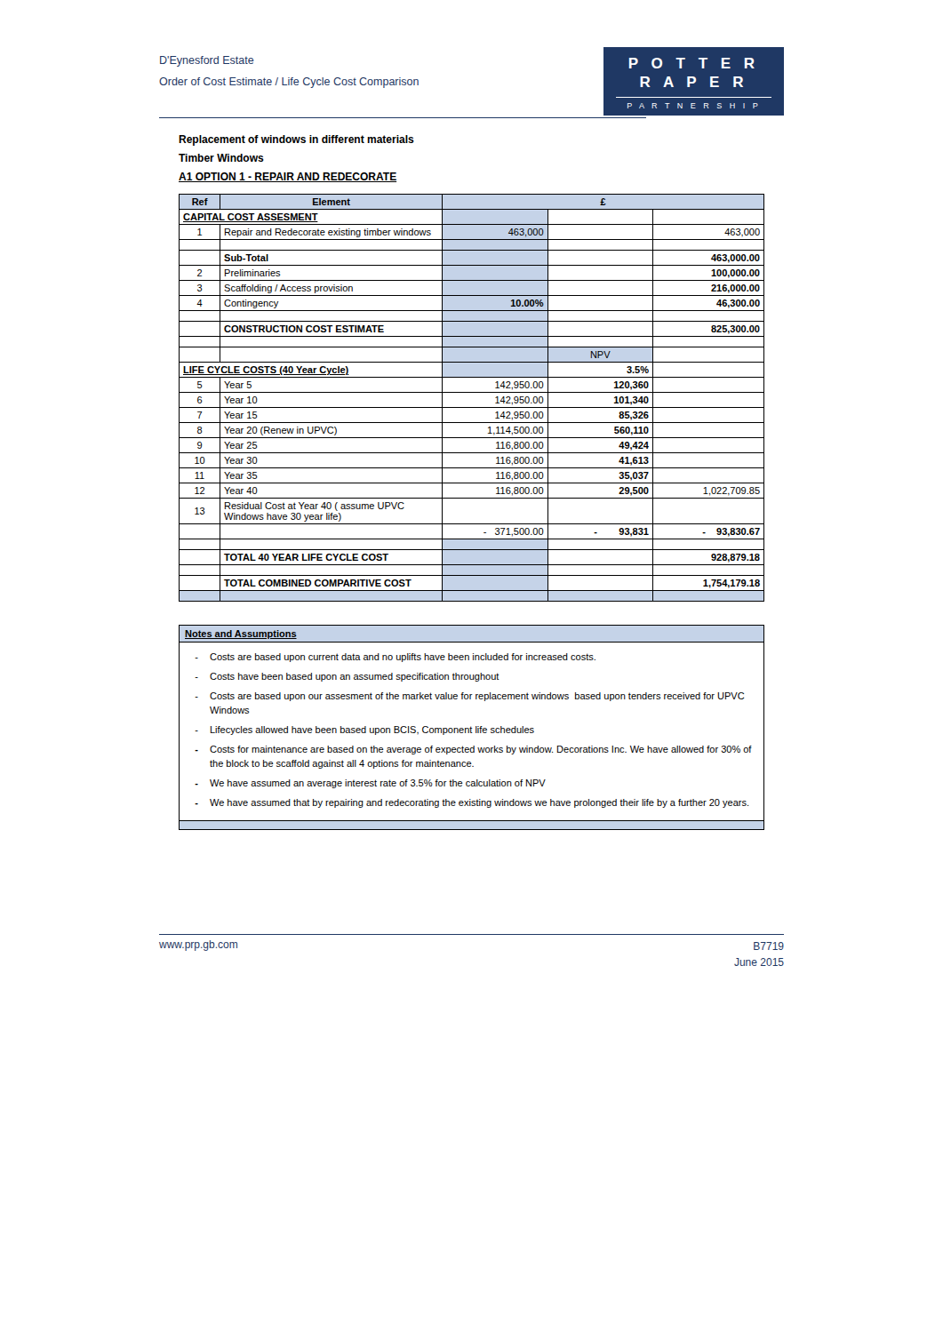D'Eynesford Estate
Order of Cost Estimate / Life Cycle Cost Comparison
P O T T E R
R A P E R
P A R T N E R S H I P
Replacement of windows in different materials
Timber Windows
A1 OPTION 1 - REPAIR AND REDECORATE
| Ref | Element | £ |
| --- | --- | --- |
| CAPITAL COST ASSESMENT | | | |
| 1 | Repair and Redecorate existing timber windows | 463,000 | | 463,000 |
| | Sub-Total | | | 463,000.00 |
| 2 | Preliminaries | | | 100,000.00 |
| 3 | Scaffolding / Access provision | | | 216,000.00 |
| 4 | Contingency | 10.00% | | 46,300.00 |
| | CONSTRUCTION COST ESTIMATE | | | 825,300.00 |
| | | | NPV | |
| LIFE CYCLE COSTS (40 Year Cycle) | | 3.5% | |
| 5 | Year 5 | 142,950.00 | 120,360 | |
| 6 | Year 10 | 142,950.00 | 101,340 | |
| 7 | Year 15 | 142,950.00 | 85,326 | |
| 8 | Year 20 (Renew in UPVC) | 1,114,500.00 | 560,110 | |
| 9 | Year 25 | 116,800.00 | 49,424 | |
| 10 | Year 30 | 116,800.00 | 41,613 | |
| 11 | Year 35 | 116,800.00 | 35,037 | |
| 12 | Year 40 | 116,800.00 | 29,500 | 1,022,709.85 |
| 13 | Residual Cost at Year 40 ( assume UPVC Windows have 30 year life) | | | |
| | | - 371,500.00 | - 93,831 | - 93,830.67 |
| | TOTAL 40 YEAR LIFE CYCLE COST | | | 928,879.18 |
| | TOTAL COMBINED COMPARITIVE COST | | | 1,754,179.18 |
Notes and Assumptions
| - | Costs are based upon current data and no uplifts have been included for increased costs. |
| - | Costs have been based upon an assumed specification throughout |
| - | Costs are based upon our assesment of the market value for replacement windows based upon tenders received for UPVC Windows |
| - | Lifecycles allowed have been based upon BCIS, Component life schedules |
| - | Costs for maintenance are based on the average of expected works by window. Decorations Inc. We have allowed for 30% of the block to be scaffold against all 4 options for maintenance. |
| - | We have assumed an average interest rate of 3.5% for the calculation of NPV |
| - | We have assumed that by repairing and redecorating the existing windows we have prolonged their life by a further 20 years. |
www.prp.gb.com
B7719
June 2015